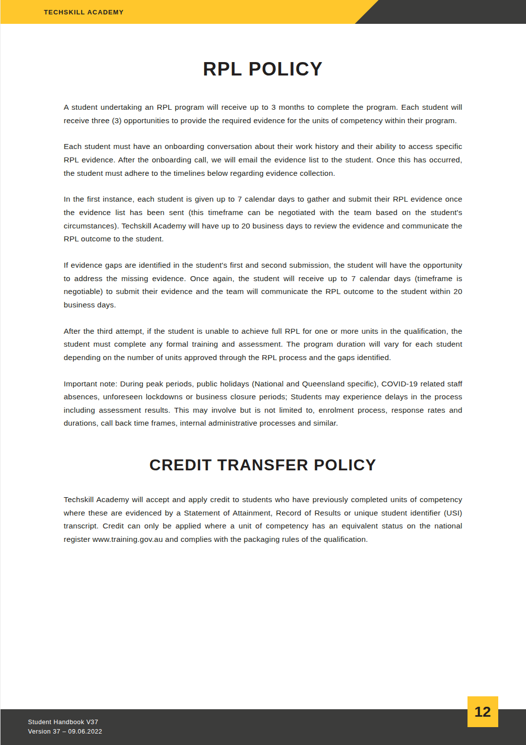Techskill Academy
RPL Policy
A student undertaking an RPL program will receive up to 3 months to complete the program. Each student will receive three (3) opportunities to provide the required evidence for the units of competency within their program.
Each student must have an onboarding conversation about their work history and their ability to access specific RPL evidence. After the onboarding call, we will email the evidence list to the student. Once this has occurred, the student must adhere to the timelines below regarding evidence collection.
In the first instance, each student is given up to 7 calendar days to gather and submit their RPL evidence once the evidence list has been sent (this timeframe can be negotiated with the team based on the student's circumstances). Techskill Academy will have up to 20 business days to review the evidence and communicate the RPL outcome to the student.
If evidence gaps are identified in the student's first and second submission, the student will have the opportunity to address the missing evidence. Once again, the student will receive up to 7 calendar days (timeframe is negotiable) to submit their evidence and the team will communicate the RPL outcome to the student within 20 business days.
After the third attempt, if the student is unable to achieve full RPL for one or more units in the qualification, the student must complete any formal training and assessment. The program duration will vary for each student depending on the number of units approved through the RPL process and the gaps identified.
Important note: During peak periods, public holidays (National and Queensland specific), COVID-19 related staff absences, unforeseen lockdowns or business closure periods; Students may experience delays in the process including assessment results. This may involve but is not limited to, enrolment process, response rates and durations, call back time frames, internal administrative processes and similar.
Credit Transfer Policy
Techskill Academy will accept and apply credit to students who have previously completed units of competency where these are evidenced by a Statement of Attainment, Record of Results or unique student identifier (USI) transcript. Credit can only be applied where a unit of competency has an equivalent status on the national register www.training.gov.au and complies with the packaging rules of the qualification.
Student Handbook V37 Version 37 – 09.06.2022
12